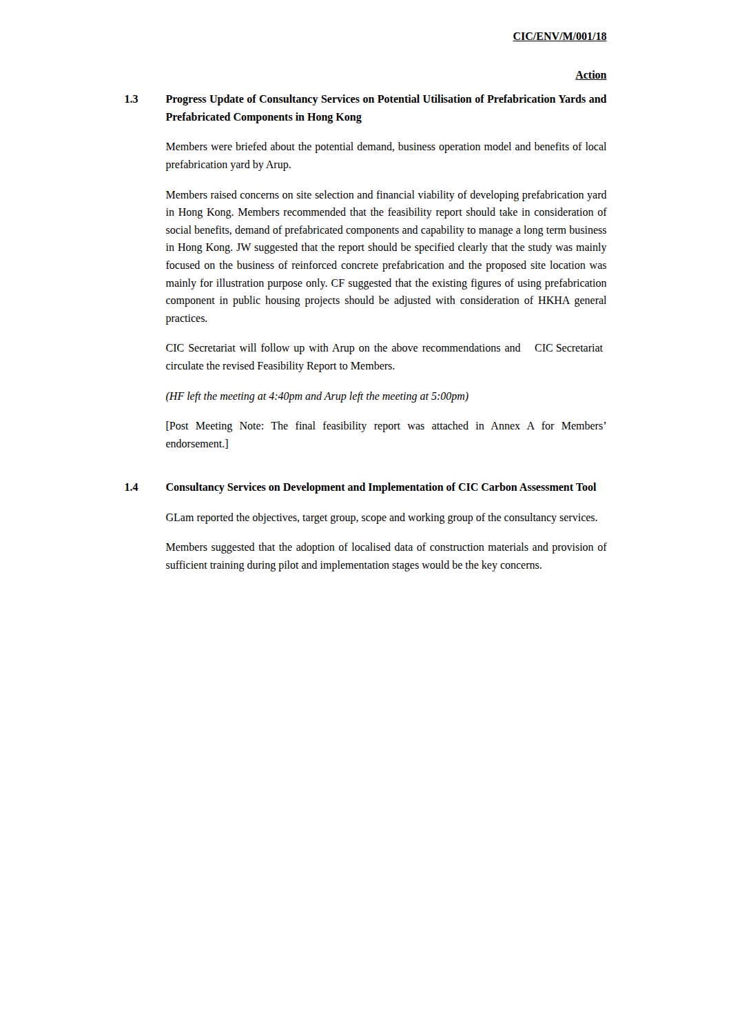CIC/ENV/M/001/18
Action
1.3
Progress Update of Consultancy Services on Potential Utilisation of Prefabrication Yards and Prefabricated Components in Hong Kong
Members were briefed about the potential demand, business operation model and benefits of local prefabrication yard by Arup.
Members raised concerns on site selection and financial viability of developing prefabrication yard in Hong Kong. Members recommended that the feasibility report should take in consideration of social benefits, demand of prefabricated components and capability to manage a long term business in Hong Kong. JW suggested that the report should be specified clearly that the study was mainly focused on the business of reinforced concrete prefabrication and the proposed site location was mainly for illustration purpose only. CF suggested that the existing figures of using prefabrication component in public housing projects should be adjusted with consideration of HKHA general practices.
CIC Secretariat will follow up with Arup on the above recommendations and circulate the revised Feasibility Report to Members.
CIC Secretariat
(HF left the meeting at 4:40pm and Arup left the meeting at 5:00pm)
[Post Meeting Note: The final feasibility report was attached in Annex A for Members’ endorsement.]
1.4
Consultancy Services on Development and Implementation of CIC Carbon Assessment Tool
GLam reported the objectives, target group, scope and working group of the consultancy services.
Members suggested that the adoption of localised data of construction materials and provision of sufficient training during pilot and implementation stages would be the key concerns.